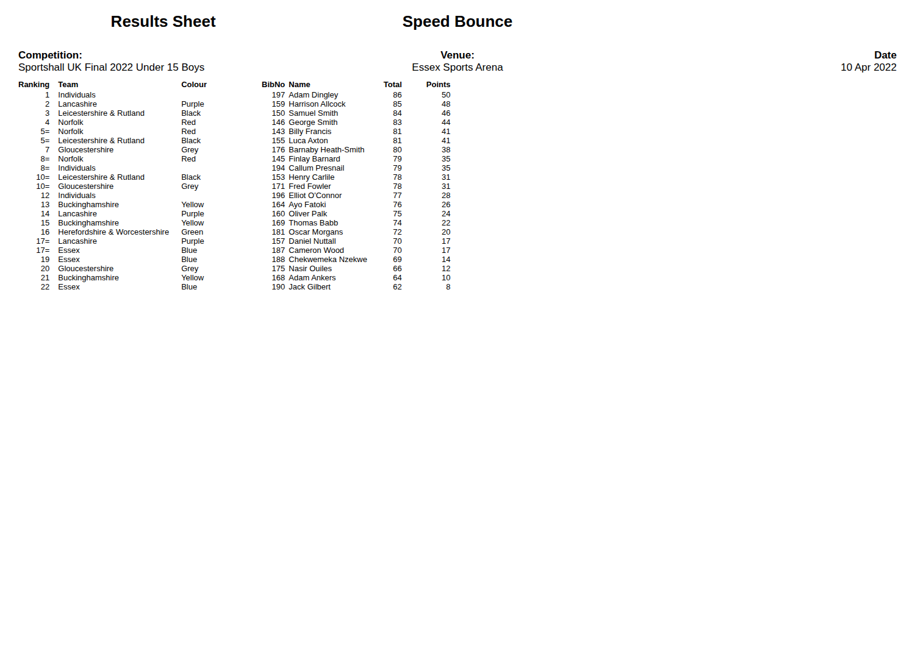Results Sheet
Speed Bounce
Competition:
Sportshall UK Final 2022 Under 15 Boys
Venue:
Essex Sports Arena
Date
10 Apr 2022
| Ranking | Team | Colour | BibNo | Name | Total | Points |
| --- | --- | --- | --- | --- | --- | --- |
| 1 | Individuals | | 197 | Adam Dingley | 86 | 50 |
| 2 | Lancashire | Purple | 159 | Harrison Allcock | 85 | 48 |
| 3 | Leicestershire & Rutland | Black | 150 | Samuel Smith | 84 | 46 |
| 4 | Norfolk | Red | 146 | George Smith | 83 | 44 |
| 5= | Norfolk | Red | 143 | Billy Francis | 81 | 41 |
| 5= | Leicestershire & Rutland | Black | 155 | Luca Axton | 81 | 41 |
| 7 | Gloucestershire | Grey | 176 | Barnaby Heath-Smith | 80 | 38 |
| 8= | Norfolk | Red | 145 | Finlay Barnard | 79 | 35 |
| 8= | Individuals | | 194 | Callum Presnail | 79 | 35 |
| 10= | Leicestershire & Rutland | Black | 153 | Henry Carlile | 78 | 31 |
| 10= | Gloucestershire | Grey | 171 | Fred Fowler | 78 | 31 |
| 12 | Individuals | | 196 | Elliot O'Connor | 77 | 28 |
| 13 | Buckinghamshire | Yellow | 164 | Ayo Fatoki | 76 | 26 |
| 14 | Lancashire | Purple | 160 | Oliver Palk | 75 | 24 |
| 15 | Buckinghamshire | Yellow | 169 | Thomas Babb | 74 | 22 |
| 16 | Herefordshire & Worcestershire | Green | 181 | Oscar Morgans | 72 | 20 |
| 17= | Lancashire | Purple | 157 | Daniel Nuttall | 70 | 17 |
| 17= | Essex | Blue | 187 | Cameron Wood | 70 | 17 |
| 19 | Essex | Blue | 188 | Chekwemeka Nzekwe | 69 | 14 |
| 20 | Gloucestershire | Grey | 175 | Nasir Ouiles | 66 | 12 |
| 21 | Buckinghamshire | Yellow | 168 | Adam Ankers | 64 | 10 |
| 22 | Essex | Blue | 190 | Jack Gilbert | 62 | 8 |